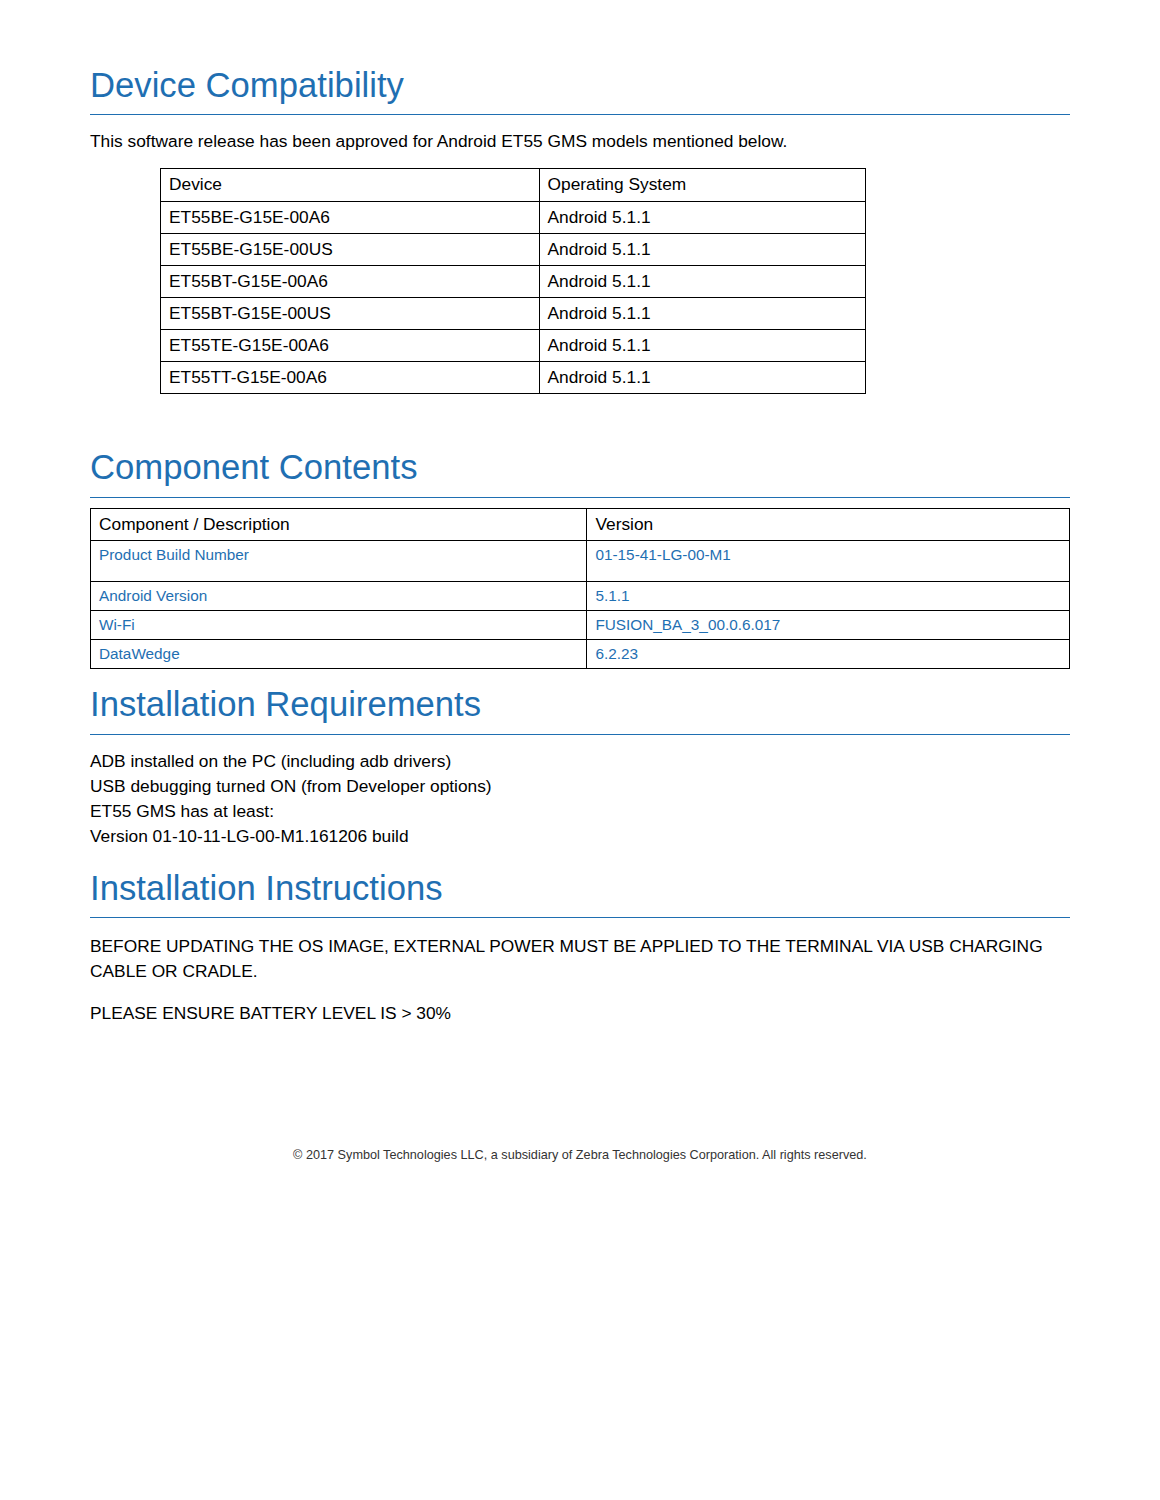Device Compatibility
This software release has been approved for Android ET55 GMS models mentioned below.
| Device | Operating System |
| ET55BE-G15E-00A6 | Android 5.1.1 |
| ET55BE-G15E-00US | Android 5.1.1 |
| ET55BT-G15E-00A6 | Android 5.1.1 |
| ET55BT-G15E-00US | Android 5.1.1 |
| ET55TE-G15E-00A6 | Android 5.1.1 |
| ET55TT-G15E-00A6 | Android 5.1.1 |
Component Contents
| Component / Description | Version |
| Product Build Number | 01-15-41-LG-00-M1 |
| Android Version | 5.1.1 |
| Wi-Fi | FUSION_BA_3_00.0.6.017 |
| DataWedge | 6.2.23 |
Installation Requirements
ADB installed on the PC (including adb drivers)
USB debugging turned ON (from Developer options)
ET55 GMS has at least:
Version 01-10-11-LG-00-M1.161206 build
Installation Instructions
BEFORE UPDATING THE OS IMAGE, EXTERNAL POWER MUST BE APPLIED TO THE TERMINAL VIA USB CHARGING CABLE OR CRADLE.
PLEASE ENSURE BATTERY LEVEL IS > 30%
© 2017 Symbol Technologies LLC, a subsidiary of Zebra Technologies Corporation. All rights reserved.